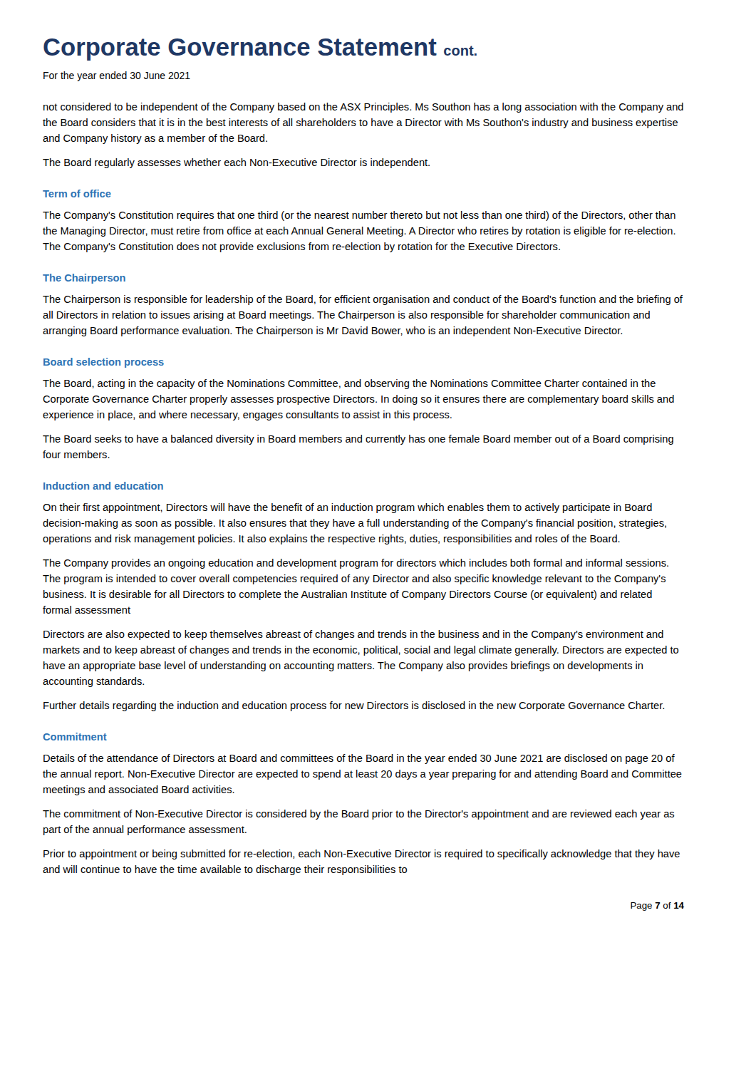Corporate Governance Statement cont.
For the year ended 30 June 2021
not considered to be independent of the Company based on the ASX Principles. Ms Southon has a long association with the Company and the Board considers that it is in the best interests of all shareholders to have a Director with Ms Southon's industry and business expertise and Company history as a member of the Board.
The Board regularly assesses whether each Non-Executive Director is independent.
Term of office
The Company's Constitution requires that one third (or the nearest number thereto but not less than one third) of the Directors, other than the Managing Director, must retire from office at each Annual General Meeting. A Director who retires by rotation is eligible for re-election. The Company's Constitution does not provide exclusions from re-election by rotation for the Executive Directors.
The Chairperson
The Chairperson is responsible for leadership of the Board, for efficient organisation and conduct of the Board's function and the briefing of all Directors in relation to issues arising at Board meetings. The Chairperson is also responsible for shareholder communication and arranging Board performance evaluation. The Chairperson is Mr David Bower, who is an independent Non-Executive Director.
Board selection process
The Board, acting in the capacity of the Nominations Committee, and observing the Nominations Committee Charter contained in the Corporate Governance Charter properly assesses prospective Directors. In doing so it ensures there are complementary board skills and experience in place, and where necessary, engages consultants to assist in this process.
The Board seeks to have a balanced diversity in Board members and currently has one female Board member out of a Board comprising four members.
Induction and education
On their first appointment, Directors will have the benefit of an induction program which enables them to actively participate in Board decision-making as soon as possible. It also ensures that they have a full understanding of the Company's financial position, strategies, operations and risk management policies. It also explains the respective rights, duties, responsibilities and roles of the Board.
The Company provides an ongoing education and development program for directors which includes both formal and informal sessions. The program is intended to cover overall competencies required of any Director and also specific knowledge relevant to the Company's business. It is desirable for all Directors to complete the Australian Institute of Company Directors Course (or equivalent) and related formal assessment
Directors are also expected to keep themselves abreast of changes and trends in the business and in the Company's environment and markets and to keep abreast of changes and trends in the economic, political, social and legal climate generally. Directors are expected to have an appropriate base level of understanding on accounting matters. The Company also provides briefings on developments in accounting standards.
Further details regarding the induction and education process for new Directors is disclosed in the new Corporate Governance Charter.
Commitment
Details of the attendance of Directors at Board and committees of the Board in the year ended 30 June 2021 are disclosed on page 20 of the annual report. Non-Executive Director are expected to spend at least 20 days a year preparing for and attending Board and Committee meetings and associated Board activities.
The commitment of Non-Executive Director is considered by the Board prior to the Director's appointment and are reviewed each year as part of the annual performance assessment.
Prior to appointment or being submitted for re-election, each Non-Executive Director is required to specifically acknowledge that they have and will continue to have the time available to discharge their responsibilities to
Page 7 of 14